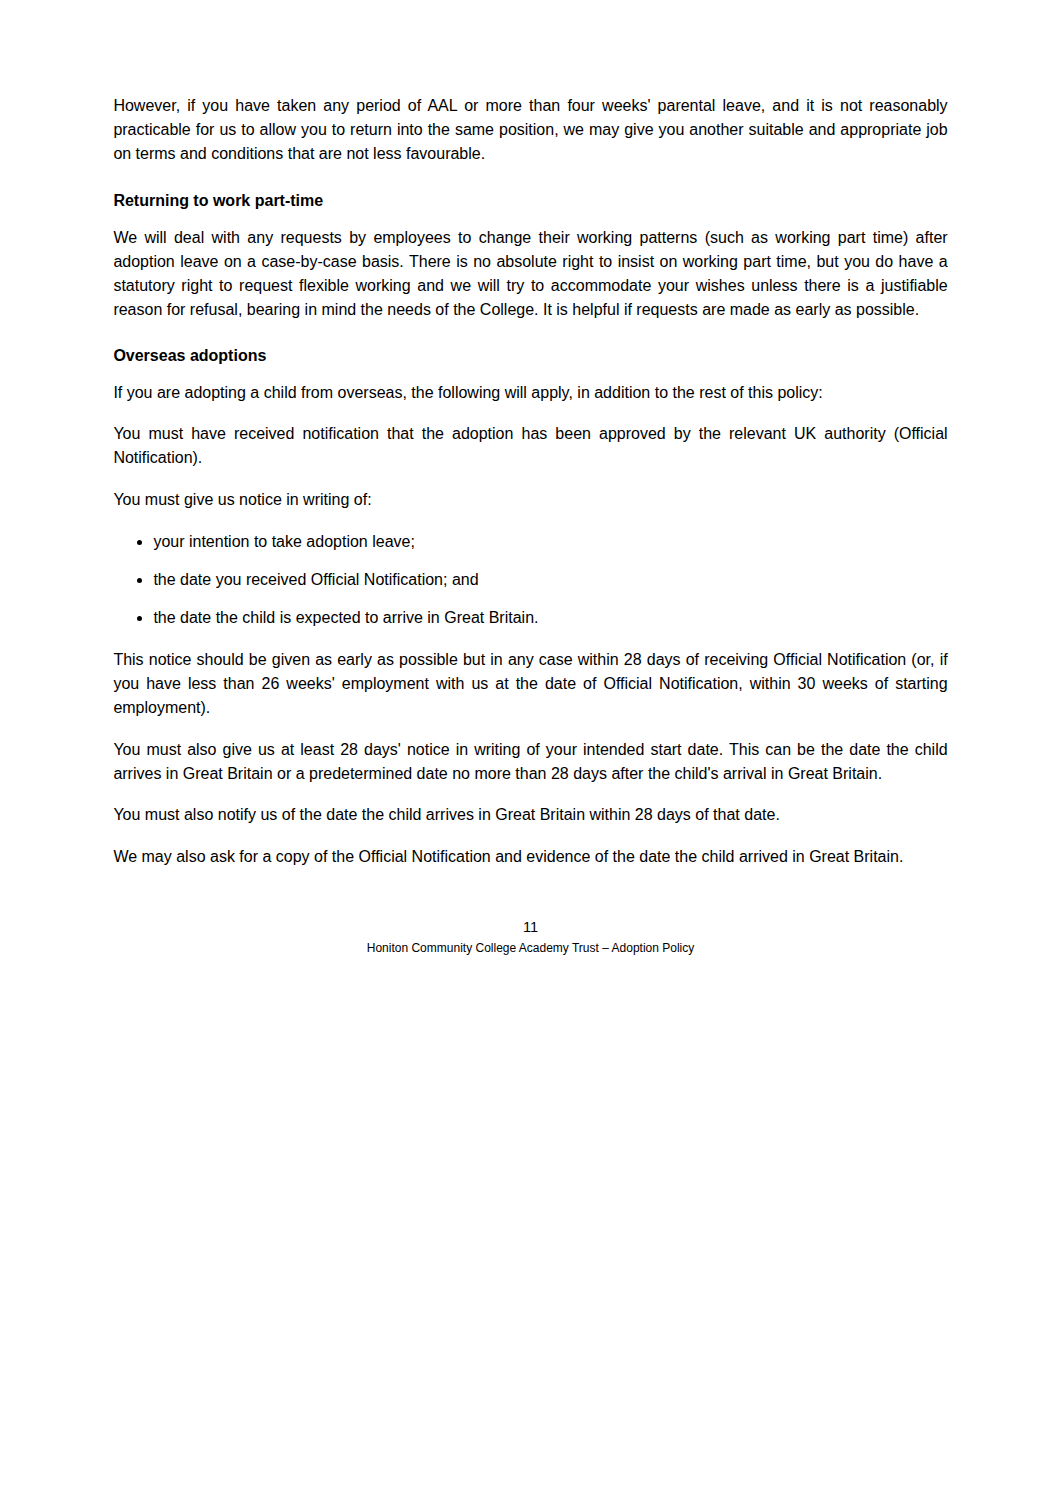However, if you have taken any period of AAL or more than four weeks' parental leave, and it is not reasonably practicable for us to allow you to return into the same position, we may give you another suitable and appropriate job on terms and conditions that are not less favourable.
Returning to work part-time
We will deal with any requests by employees to change their working patterns (such as working part time) after adoption leave on a case-by-case basis. There is no absolute right to insist on working part time, but you do have a statutory right to request flexible working and we will try to accommodate your wishes unless there is a justifiable reason for refusal, bearing in mind the needs of the College. It is helpful if requests are made as early as possible.
Overseas adoptions
If you are adopting a child from overseas, the following will apply, in addition to the rest of this policy:
You must have received notification that the adoption has been approved by the relevant UK authority (Official Notification).
You must give us notice in writing of:
your intention to take adoption leave;
the date you received Official Notification; and
the date the child is expected to arrive in Great Britain.
This notice should be given as early as possible but in any case within 28 days of receiving Official Notification (or, if you have less than 26 weeks' employment with us at the date of Official Notification, within 30 weeks of starting employment).
You must also give us at least 28 days' notice in writing of your intended start date. This can be the date the child arrives in Great Britain or a predetermined date no more than 28 days after the child's arrival in Great Britain.
You must also notify us of the date the child arrives in Great Britain within 28 days of that date.
We may also ask for a copy of the Official Notification and evidence of the date the child arrived in Great Britain.
11
Honiton Community College Academy Trust – Adoption Policy